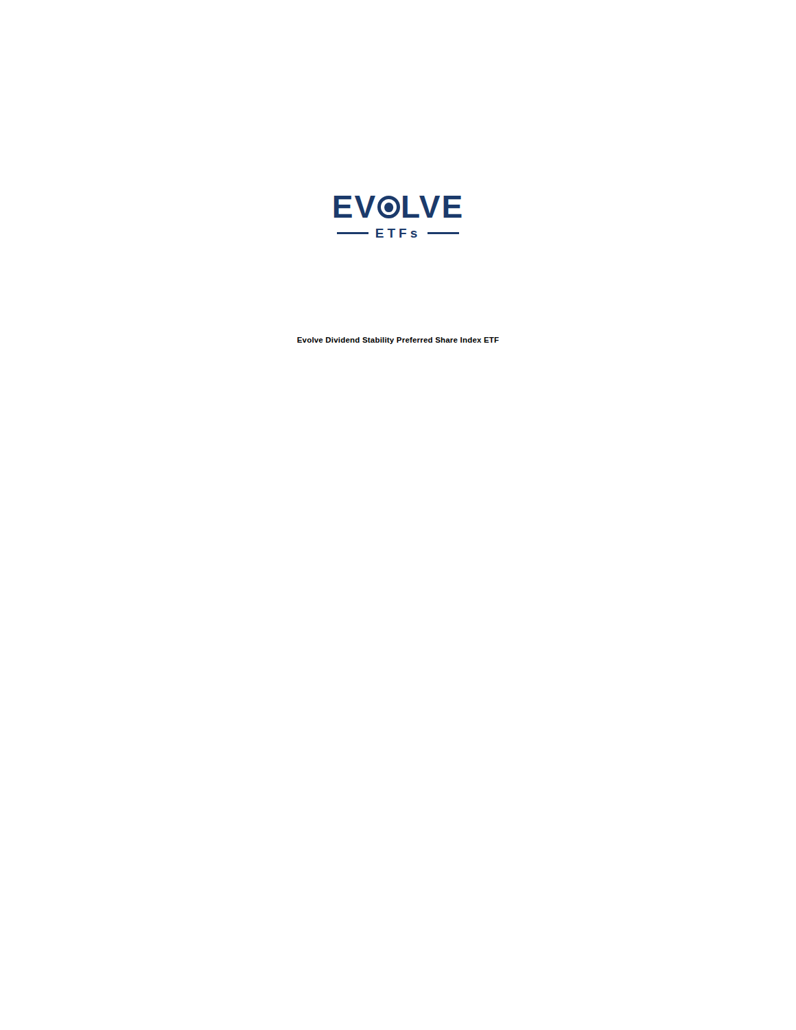EV LVE
ETFs
Evolve Dividend Stability Preferred Share Index ETF